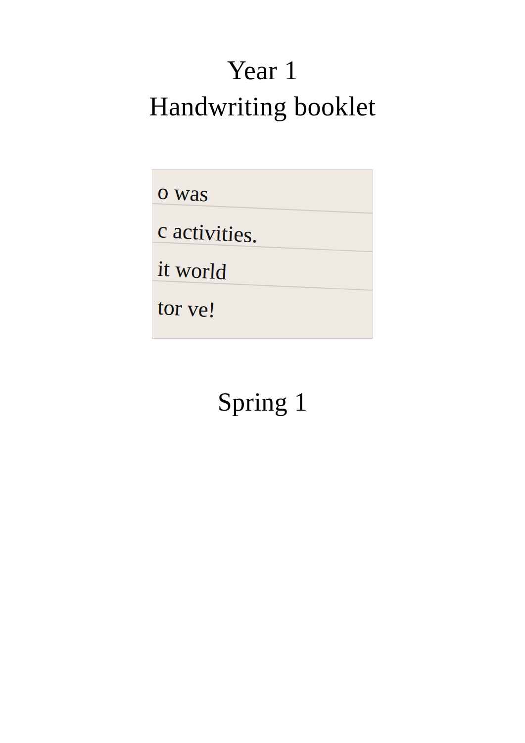Year 1 Handwriting booklet
Spring 1